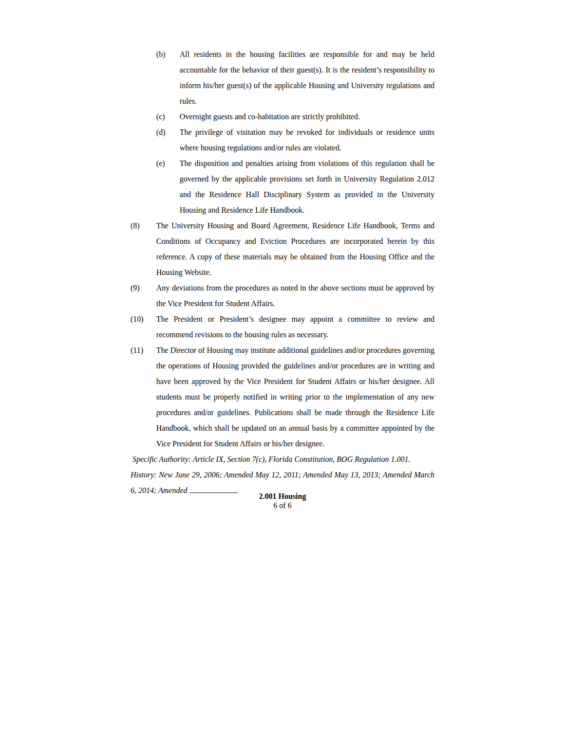(b) All residents in the housing facilities are responsible for and may be held accountable for the behavior of their guest(s). It is the resident’s responsibility to inform his/her guest(s) of the applicable Housing and University regulations and rules.
(c) Overnight guests and co-habitation are strictly prohibited.
(d) The privilege of visitation may be revoked for individuals or residence units where housing regulations and/or rules are violated.
(e) The disposition and penalties arising from violations of this regulation shall be governed by the applicable provisions set forth in University Regulation 2.012 and the Residence Hall Disciplinary System as provided in the University Housing and Residence Life Handbook.
(8) The University Housing and Board Agreement, Residence Life Handbook, Terms and Conditions of Occupancy and Eviction Procedures are incorporated herein by this reference. A copy of these materials may be obtained from the Housing Office and the Housing Website.
(9) Any deviations from the procedures as noted in the above sections must be approved by the Vice President for Student Affairs.
(10) The President or President’s designee may appoint a committee to review and recommend revisions to the housing rules as necessary.
(11) The Director of Housing may institute additional guidelines and/or procedures governing the operations of Housing provided the guidelines and/or procedures are in writing and have been approved by the Vice President for Student Affairs or his/her designee. All students must be properly notified in writing prior to the implementation of any new procedures and/or guidelines. Publications shall be made through the Residence Life Handbook, which shall be updated on an annual basis by a committee appointed by the Vice President for Student Affairs or his/her designee.
Specific Authority: Article IX, Section 7(c), Florida Constitution, BOG Regulation 1.001.
History: New June 29, 2006; Amended May 12, 2011; Amended May 13, 2013; Amended March 6, 2014; Amended .
2.001 Housing
6 of 6